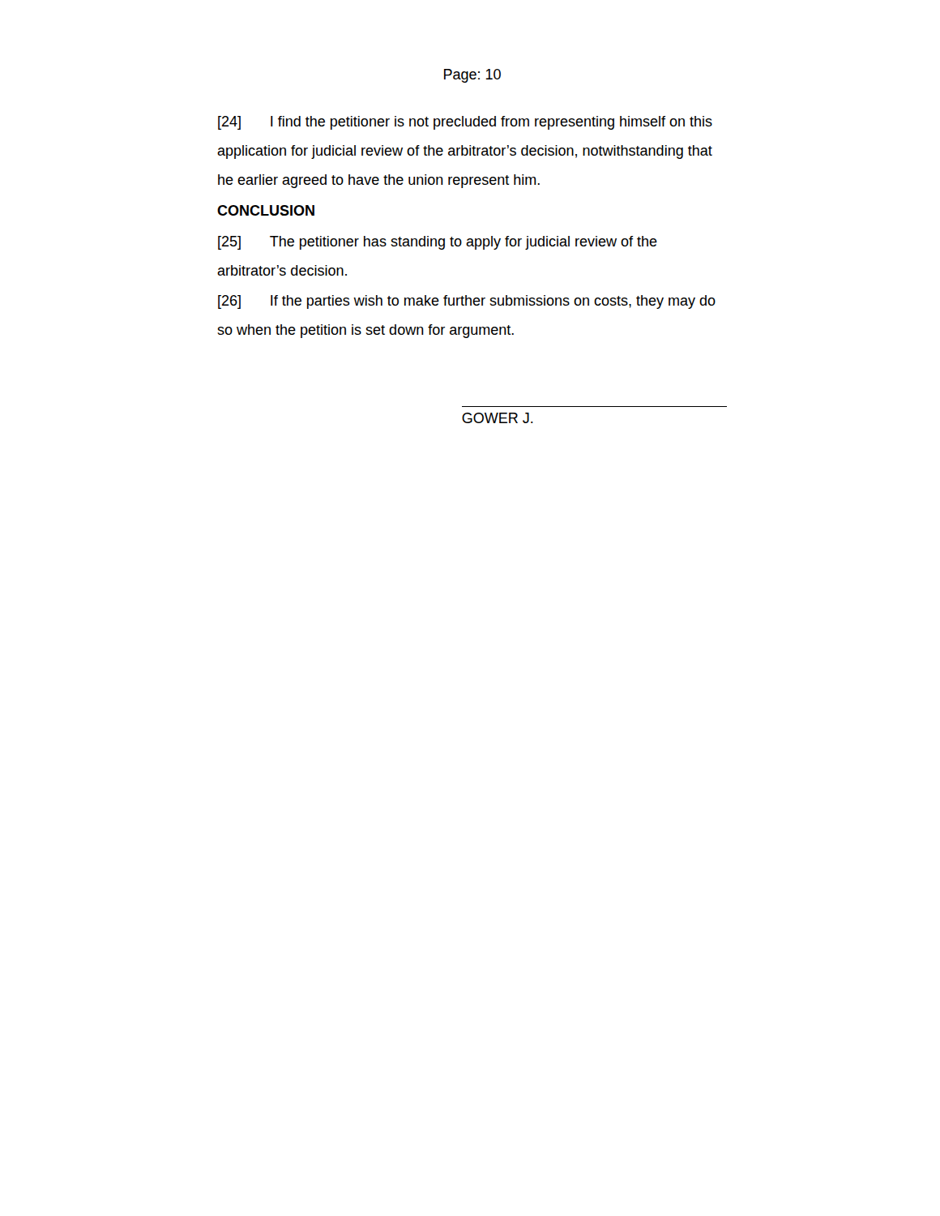Page: 10
[24] I find the petitioner is not precluded from representing himself on this application for judicial review of the arbitrator’s decision, notwithstanding that he earlier agreed to have the union represent him.
Conclusion
[25] The petitioner has standing to apply for judicial review of the arbitrator’s decision.
[26] If the parties wish to make further submissions on costs, they may do so when the petition is set down for argument.
GOWER J.